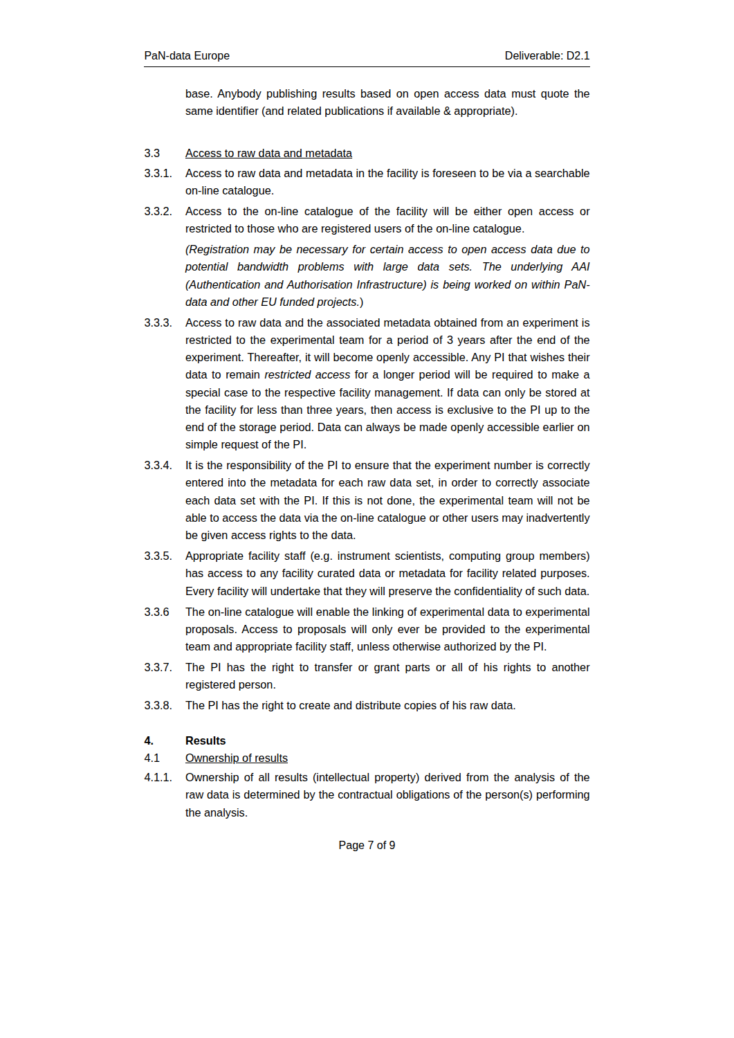PaN-data Europe
Deliverable: D2.1
base. Anybody publishing results based on open access data must quote the same identifier (and related publications if available & appropriate).
3.3
Access to raw data and metadata
3.3.1.
Access to raw data and metadata in the facility is foreseen to be via a searchable on-line catalogue.
3.3.2.
Access to the on-line catalogue of the facility will be either open access or restricted to those who are registered users of the on-line catalogue.
(Registration may be necessary for certain access to open access data due to potential bandwidth problems with large data sets. The underlying AAI (Authentication and Authorisation Infrastructure) is being worked on within PaN-data and other EU funded projects.)
3.3.3.
Access to raw data and the associated metadata obtained from an experiment is restricted to the experimental team for a period of 3 years after the end of the experiment. Thereafter, it will become openly accessible. Any PI that wishes their data to remain restricted access for a longer period will be required to make a special case to the respective facility management. If data can only be stored at the facility for less than three years, then access is exclusive to the PI up to the end of the storage period. Data can always be made openly accessible earlier on simple request of the PI.
3.3.4.
It is the responsibility of the PI to ensure that the experiment number is correctly entered into the metadata for each raw data set, in order to correctly associate each data set with the PI. If this is not done, the experimental team will not be able to access the data via the on-line catalogue or other users may inadvertently be given access rights to the data.
3.3.5.
Appropriate facility staff (e.g. instrument scientists, computing group members) has access to any facility curated data or metadata for facility related purposes. Every facility will undertake that they will preserve the confidentiality of such data.
3.3.6
The on-line catalogue will enable the linking of experimental data to experimental proposals. Access to proposals will only ever be provided to the experimental team and appropriate facility staff, unless otherwise authorized by the PI.
3.3.7.
The PI has the right to transfer or grant parts or all of his rights to another registered person.
3.3.8.
The PI has the right to create and distribute copies of his raw data.
4.
Results
4.1
Ownership of results
4.1.1.
Ownership of all results (intellectual property) derived from the analysis of the raw data is determined by the contractual obligations of the person(s) performing the analysis.
Page 7 of 9